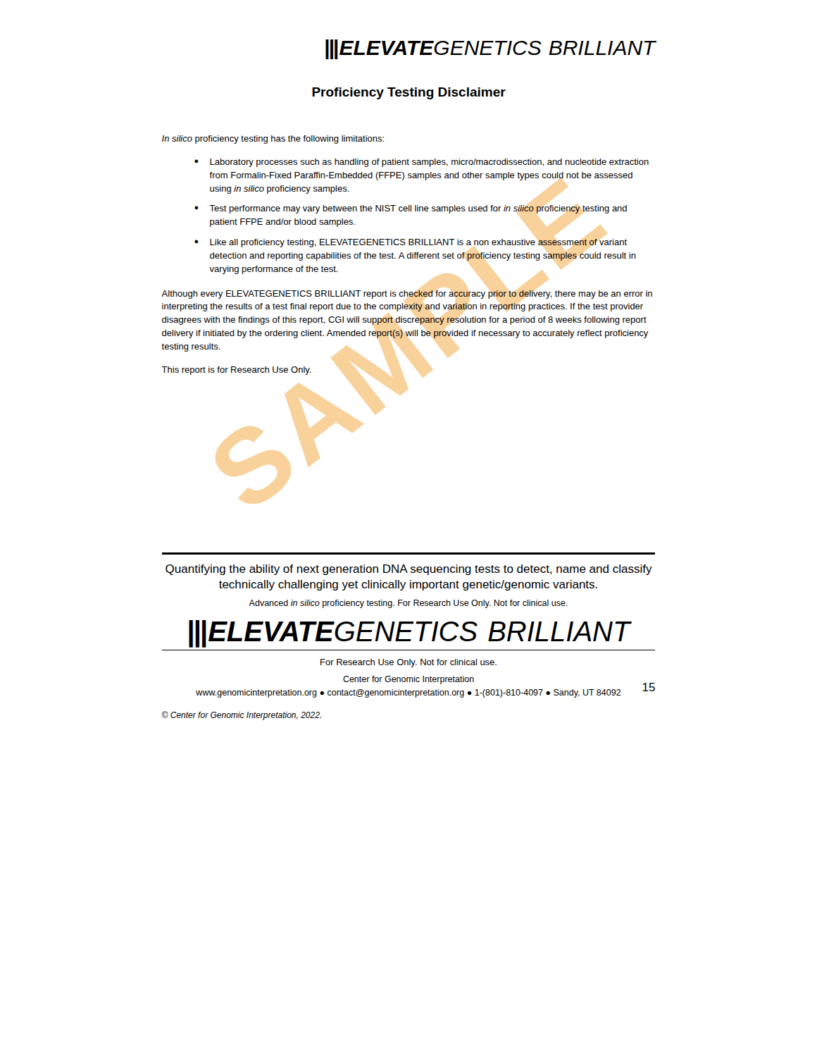SAMPLE
|||ELEVATE GENETICS BRILLIANT
Proficiency Testing Disclaimer
In silico proficiency testing has the following limitations:
Laboratory processes such as handling of patient samples, micro/macrodissection, and nucleotide extraction from Formalin-Fixed Paraffin-Embedded (FFPE) samples and other sample types could not be assessed using in silico proficiency samples.
Test performance may vary between the NIST cell line samples used for in silico proficiency testing and patient FFPE and/or blood samples.
Like all proficiency testing, ELEVATEGENETICS BRILLIANT is a non exhaustive assessment of variant detection and reporting capabilities of the test. A different set of proficiency testing samples could result in varying performance of the test.
Although every ELEVATEGENETICS BRILLIANT report is checked for accuracy prior to delivery, there may be an error in interpreting the results of a test final report due to the complexity and variation in reporting practices. If the test provider disagrees with the findings of this report, CGI will support discrepancy resolution for a period of 8 weeks following report delivery if initiated by the ordering client. Amended report(s) will be provided if necessary to accurately reflect proficiency testing results.
This report is for Research Use Only.
Quantifying the ability of next generation DNA sequencing tests to detect, name and classify
technically challenging yet clinically important genetic/genomic variants.
Advanced in silico proficiency testing. For Research Use Only. Not for clinical use.
|||ELEVATE GENETICS BRILLIANT
For Research Use Only. Not for clinical use.
15 Center for Genomic Interpretation
www.genomicinterpretation.org ● contact@genomicinterpretation.org ● 1-(801)-810-4097 ● Sandy, UT 84092
© Center for Genomic Interpretation, 2022.